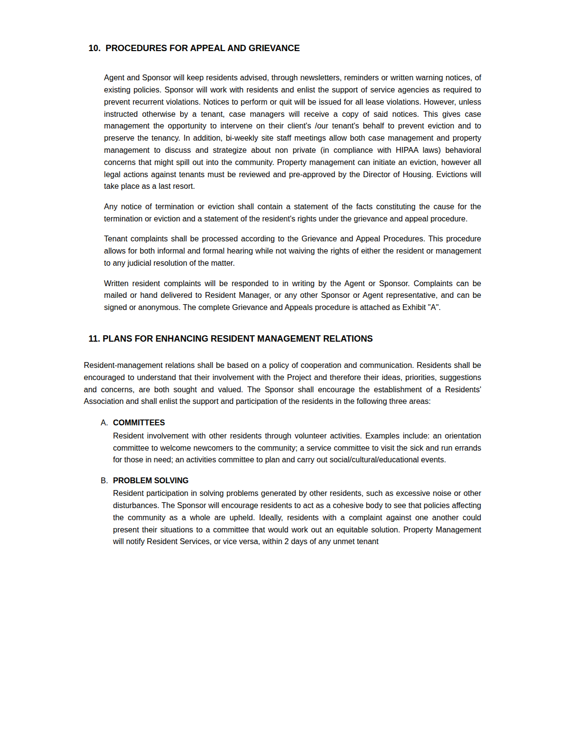10. PROCEDURES FOR APPEAL AND GRIEVANCE
Agent and Sponsor will keep residents advised, through newsletters, reminders or written warning notices, of existing policies. Sponsor will work with residents and enlist the support of service agencies as required to prevent recurrent violations. Notices to perform or quit will be issued for all lease violations. However, unless instructed otherwise by a tenant, case managers will receive a copy of said notices. This gives case management the opportunity to intervene on their client's /our tenant's behalf to prevent eviction and to preserve the tenancy. In addition, bi-weekly site staff meetings allow both case management and property management to discuss and strategize about non private (in compliance with HIPAA laws) behavioral concerns that might spill out into the community. Property management can initiate an eviction, however all legal actions against tenants must be reviewed and pre-approved by the Director of Housing. Evictions will take place as a last resort.
Any notice of termination or eviction shall contain a statement of the facts constituting the cause for the termination or eviction and a statement of the resident's rights under the grievance and appeal procedure.
Tenant complaints shall be processed according to the Grievance and Appeal Procedures. This procedure allows for both informal and formal hearing while not waiving the rights of either the resident or management to any judicial resolution of the matter.
Written resident complaints will be responded to in writing by the Agent or Sponsor. Complaints can be mailed or hand delivered to Resident Manager, or any other Sponsor or Agent representative, and can be signed or anonymous. The complete Grievance and Appeals procedure is attached as Exhibit "A".
11. PLANS FOR ENHANCING RESIDENT MANAGEMENT RELATIONS
Resident-management relations shall be based on a policy of cooperation and communication. Residents shall be encouraged to understand that their involvement with the Project and therefore their ideas, priorities, suggestions and concerns, are both sought and valued. The Sponsor shall encourage the establishment of a Residents' Association and shall enlist the support and participation of the residents in the following three areas:
COMMITTEES
Resident involvement with other residents through volunteer activities. Examples include: an orientation committee to welcome newcomers to the community; a service committee to visit the sick and run errands for those in need; an activities committee to plan and carry out social/cultural/educational events.
PROBLEM SOLVING
Resident participation in solving problems generated by other residents, such as excessive noise or other disturbances. The Sponsor will encourage residents to act as a cohesive body to see that policies affecting the community as a whole are upheld. Ideally, residents with a complaint against one another could present their situations to a committee that would work out an equitable solution. Property Management will notify Resident Services, or vice versa, within 2 days of any unmet tenant